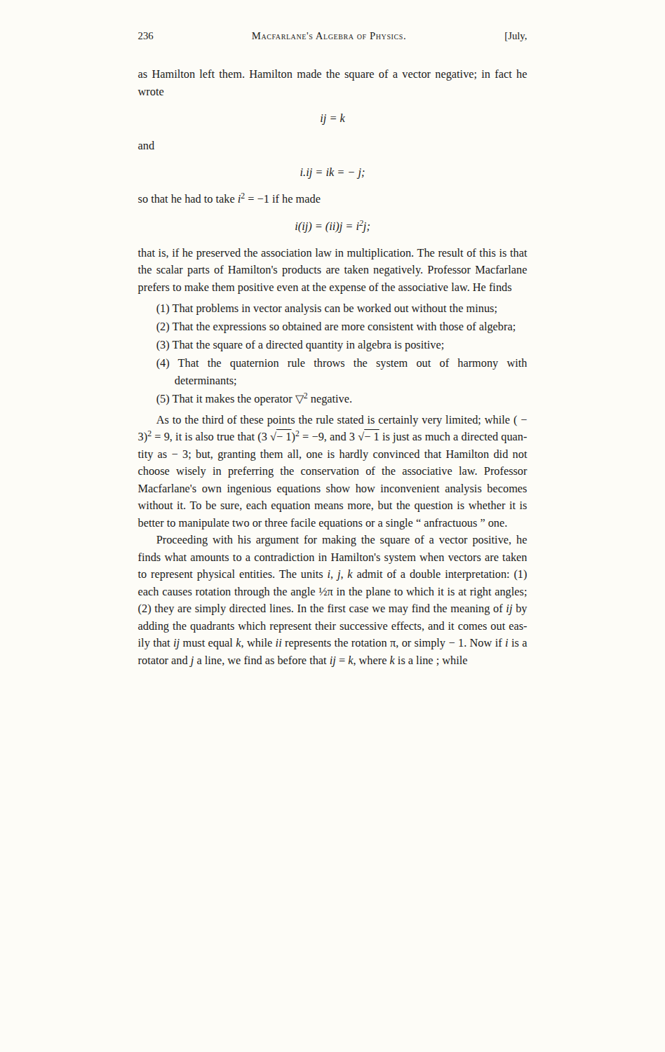236 Macfarlane's Algebra of Physics. [July,
as Hamilton left them. Hamilton made the square of a vector negative; in fact he wrote
ij = k
and
i.ij = ik = − j;
so that he had to take i 2 = −1 if he made
i(ij) = (ii)j = i2j;
that is, if he preserved the association law in multiplication. The result of this is that the scalar parts of Hamilton's products are taken negatively. Professor Macfarlane prefers to make them positive even at the expense of the associative law. He finds
That problems in vector analysis can be worked out without the minus;
That the expressions so obtained are more consistent with those of algebra;
That the square of a directed quantity in algebra is positive;
That the quaternion rule throws the system out of harmony with determinants;
That it makes the operator ▽2 negative.
As to the third of these points the rule stated is certainly very limited; while ( − 3)2 = 9, it is also true that (3 √− 1)2 = −9, and 3 √− 1 is just as much a directed quantity as − 3; but, granting them all, one is hardly convinced that Hamilton did not choose wisely in preferring the conservation of the associative law. Professor Macfarlane's own ingenious equations show how inconvenient analysis becomes without it. To be sure, each equation means more, but the question is whether it is better to manipulate two or three facile equations or a single “ anfractuous ” one.
Proceeding with his argument for making the square of a vector positive, he finds what amounts to a contradiction in Hamilton's system when vectors are taken to represent physical entities. The units i, j, k admit of a double interpretation: (1) each causes rotation through the angle ½π in the plane to which it is at right angles; (2) they are simply directed lines. In the first case we may find the meaning of ij by adding the quadrants which represent their successive effects, and it comes out easily that ij must equal k, while ii represents the rotation π, or simply − 1. Now if i is a rotator and j a line, we find as before that ij = k, where k is a line ; while